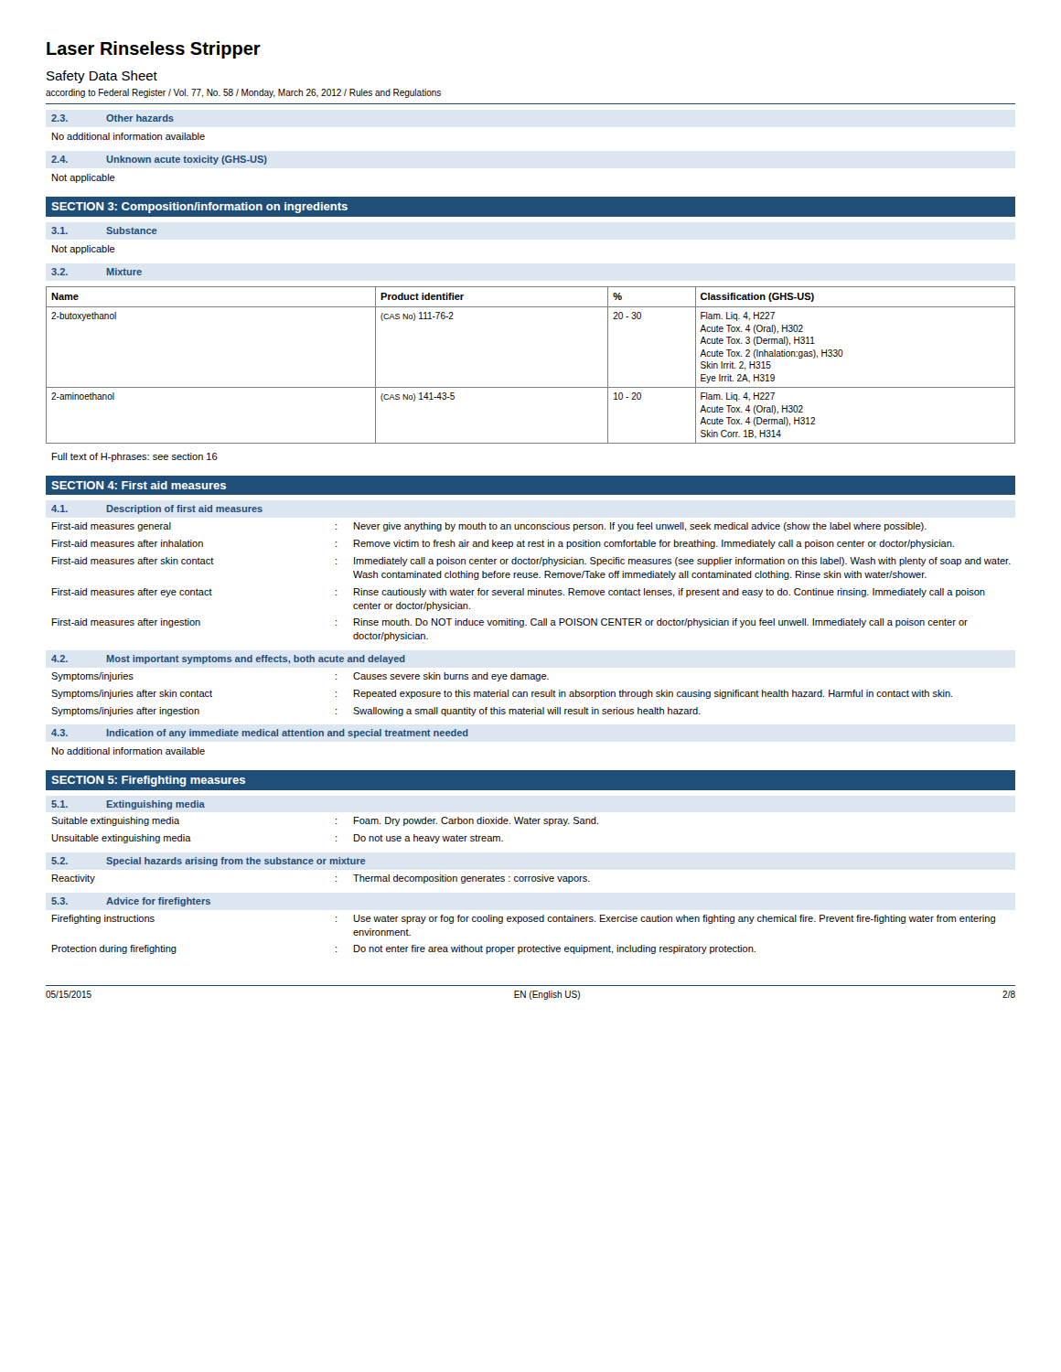Laser Rinseless Stripper
Safety Data Sheet
according to Federal Register / Vol. 77, No. 58 / Monday, March 26, 2012 / Rules and Regulations
2.3. Other hazards
No additional information available
2.4. Unknown acute toxicity (GHS-US)
Not applicable
SECTION 3: Composition/information on ingredients
3.1. Substance
Not applicable
3.2. Mixture
| Name | Product identifier | % | Classification (GHS-US) |
| --- | --- | --- | --- |
| 2-butoxyethanol | (CAS No) 111-76-2 | 20 - 30 | Flam. Liq. 4, H227 Acute Tox. 4 (Oral), H302 Acute Tox. 3 (Dermal), H311 Acute Tox. 2 (Inhalation:gas), H330 Skin Irrit. 2, H315 Eye Irrit. 2A, H319 |
| 2-aminoethanol | (CAS No) 141-43-5 | 10 - 20 | Flam. Liq. 4, H227 Acute Tox. 4 (Oral), H302 Acute Tox. 4 (Dermal), H312 Skin Corr. 1B, H314 |
Full text of H-phrases: see section 16
SECTION 4: First aid measures
4.1. Description of first aid measures
| First-aid measures general | : | Never give anything by mouth to an unconscious person. If you feel unwell, seek medical advice (show the label where possible). |
| First-aid measures after inhalation | : | Remove victim to fresh air and keep at rest in a position comfortable for breathing. Immediately call a poison center or doctor/physician. |
| First-aid measures after skin contact | : | Immediately call a poison center or doctor/physician. Specific measures (see supplier information on this label). Wash with plenty of soap and water. Wash contaminated clothing before reuse. Remove/Take off immediately all contaminated clothing. Rinse skin with water/shower. |
| First-aid measures after eye contact | : | Rinse cautiously with water for several minutes. Remove contact lenses, if present and easy to do. Continue rinsing. Immediately call a poison center or doctor/physician. |
| First-aid measures after ingestion | : | Rinse mouth. Do NOT induce vomiting. Call a POISON CENTER or doctor/physician if you feel unwell. Immediately call a poison center or doctor/physician. |
4.2. Most important symptoms and effects, both acute and delayed
| Symptoms/injuries | : | Causes severe skin burns and eye damage. |
| Symptoms/injuries after skin contact | : | Repeated exposure to this material can result in absorption through skin causing significant health hazard. Harmful in contact with skin. |
| Symptoms/injuries after ingestion | : | Swallowing a small quantity of this material will result in serious health hazard. |
4.3. Indication of any immediate medical attention and special treatment needed
No additional information available
SECTION 5: Firefighting measures
5.1. Extinguishing media
| Suitable extinguishing media | : | Foam. Dry powder. Carbon dioxide. Water spray. Sand. |
| Unsuitable extinguishing media | : | Do not use a heavy water stream. |
5.2. Special hazards arising from the substance or mixture
| Reactivity | : | Thermal decomposition generates : corrosive vapors. |
5.3. Advice for firefighters
| Firefighting instructions | : | Use water spray or fog for cooling exposed containers. Exercise caution when fighting any chemical fire. Prevent fire-fighting water from entering environment. |
| Protection during firefighting | : | Do not enter fire area without proper protective equipment, including respiratory protection. |
05/15/2015 EN (English US) 2/8